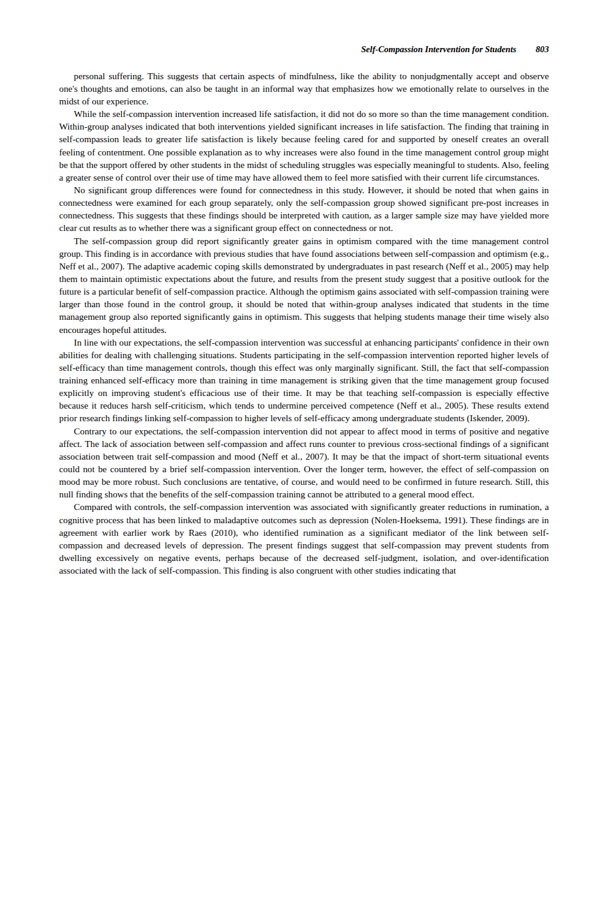Self-Compassion Intervention for Students 803
personal suffering. This suggests that certain aspects of mindfulness, like the ability to nonjudgmentally accept and observe one's thoughts and emotions, can also be taught in an informal way that emphasizes how we emotionally relate to ourselves in the midst of our experience.
While the self-compassion intervention increased life satisfaction, it did not do so more so than the time management condition. Within-group analyses indicated that both interventions yielded significant increases in life satisfaction. The finding that training in self-compassion leads to greater life satisfaction is likely because feeling cared for and supported by oneself creates an overall feeling of contentment. One possible explanation as to why increases were also found in the time management control group might be that the support offered by other students in the midst of scheduling struggles was especially meaningful to students. Also, feeling a greater sense of control over their use of time may have allowed them to feel more satisfied with their current life circumstances.
No significant group differences were found for connectedness in this study. However, it should be noted that when gains in connectedness were examined for each group separately, only the self-compassion group showed significant pre-post increases in connectedness. This suggests that these findings should be interpreted with caution, as a larger sample size may have yielded more clear cut results as to whether there was a significant group effect on connectedness or not.
The self-compassion group did report significantly greater gains in optimism compared with the time management control group. This finding is in accordance with previous studies that have found associations between self-compassion and optimism (e.g., Neff et al., 2007). The adaptive academic coping skills demonstrated by undergraduates in past research (Neff et al., 2005) may help them to maintain optimistic expectations about the future, and results from the present study suggest that a positive outlook for the future is a particular benefit of self-compassion practice. Although the optimism gains associated with self-compassion training were larger than those found in the control group, it should be noted that within-group analyses indicated that students in the time management group also reported significantly gains in optimism. This suggests that helping students manage their time wisely also encourages hopeful attitudes.
In line with our expectations, the self-compassion intervention was successful at enhancing participants' confidence in their own abilities for dealing with challenging situations. Students participating in the self-compassion intervention reported higher levels of self-efficacy than time management controls, though this effect was only marginally significant. Still, the fact that self-compassion training enhanced self-efficacy more than training in time management is striking given that the time management group focused explicitly on improving student's efficacious use of their time. It may be that teaching self-compassion is especially effective because it reduces harsh self-criticism, which tends to undermine perceived competence (Neff et al., 2005). These results extend prior research findings linking self-compassion to higher levels of self-efficacy among undergraduate students (Iskender, 2009).
Contrary to our expectations, the self-compassion intervention did not appear to affect mood in terms of positive and negative affect. The lack of association between self-compassion and affect runs counter to previous cross-sectional findings of a significant association between trait self-compassion and mood (Neff et al., 2007). It may be that the impact of short-term situational events could not be countered by a brief self-compassion intervention. Over the longer term, however, the effect of self-compassion on mood may be more robust. Such conclusions are tentative, of course, and would need to be confirmed in future research. Still, this null finding shows that the benefits of the self-compassion training cannot be attributed to a general mood effect.
Compared with controls, the self-compassion intervention was associated with significantly greater reductions in rumination, a cognitive process that has been linked to maladaptive outcomes such as depression (Nolen-Hoeksema, 1991). These findings are in agreement with earlier work by Raes (2010), who identified rumination as a significant mediator of the link between self-compassion and decreased levels of depression. The present findings suggest that self-compassion may prevent students from dwelling excessively on negative events, perhaps because of the decreased self-judgment, isolation, and over-identification associated with the lack of self-compassion. This finding is also congruent with other studies indicating that